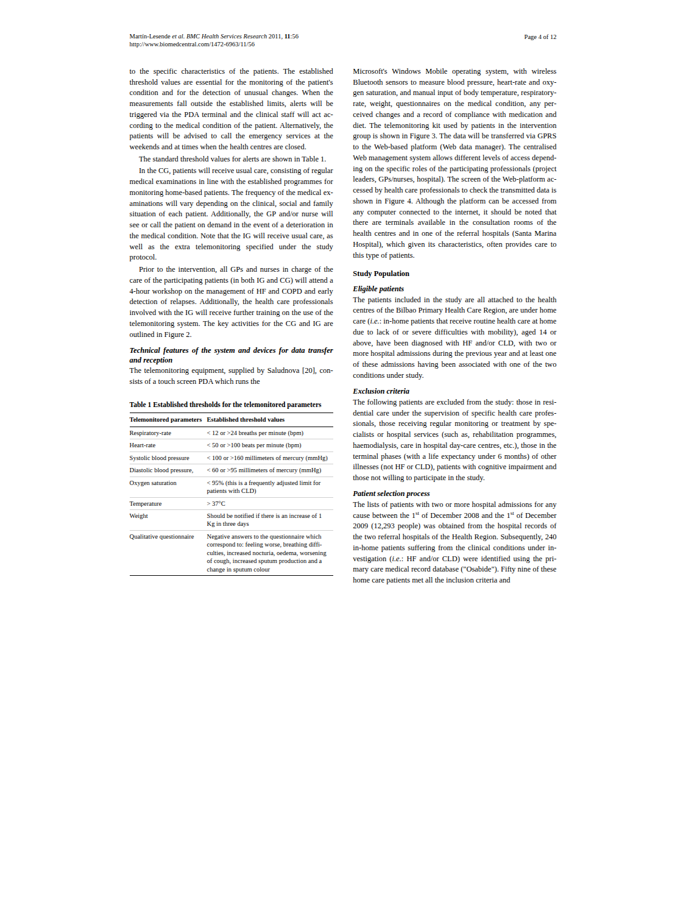Martín-Lesende et al. BMC Health Services Research 2011, 11:56
http://www.biomedcentral.com/1472-6963/11/56
Page 4 of 12
to the specific characteristics of the patients. The established threshold values are essential for the monitoring of the patient's condition and for the detection of unusual changes. When the measurements fall outside the established limits, alerts will be triggered via the PDA terminal and the clinical staff will act according to the medical condition of the patient. Alternatively, the patients will be advised to call the emergency services at the weekends and at times when the health centres are closed.
The standard threshold values for alerts are shown in Table 1.
In the CG, patients will receive usual care, consisting of regular medical examinations in line with the established programmes for monitoring home-based patients. The frequency of the medical examinations will vary depending on the clinical, social and family situation of each patient. Additionally, the GP and/or nurse will see or call the patient on demand in the event of a deterioration in the medical condition. Note that the IG will receive usual care, as well as the extra telemonitoring specified under the study protocol.
Prior to the intervention, all GPs and nurses in charge of the care of the participating patients (in both IG and CG) will attend a 4-hour workshop on the management of HF and COPD and early detection of relapses. Additionally, the health care professionals involved with the IG will receive further training on the use of the telemonitoring system. The key activities for the CG and IG are outlined in Figure 2.
Technical features of the system and devices for data transfer and reception
The telemonitoring equipment, supplied by Saludnova [20], consists of a touch screen PDA which runs the
Table 1 Established thresholds for the telemonitored parameters
| Telemonitored parameters | Established threshold values |
| --- | --- |
| Respiratory-rate | < 12 or >24 breaths per minute (bpm) |
| Heart-rate | < 50 or >100 beats per minute (bpm) |
| Systolic blood pressure | < 100 or >160 millimeters of mercury (mmHg) |
| Diastolic blood pressure, | < 60 or >95 millimeters of mercury (mmHg) |
| Oxygen saturation | < 95% (this is a frequently adjusted limit for patients with CLD) |
| Temperature | > 37°C |
| Weight | Should be notified if there is an increase of 1 Kg in three days |
| Qualitative questionnaire | Negative answers to the questionnaire which correspond to: feeling worse, breathing difficulties, increased nocturia, oedema, worsening of cough, increased sputum production and a change in sputum colour |
Microsoft's Windows Mobile operating system, with wireless Bluetooth sensors to measure blood pressure, heart-rate and oxygen saturation, and manual input of body temperature, respiratory-rate, weight, questionnaires on the medical condition, any perceived changes and a record of compliance with medication and diet. The telemonitoring kit used by patients in the intervention group is shown in Figure 3. The data will be transferred via GPRS to the Web-based platform (Web data manager). The centralised Web management system allows different levels of access depending on the specific roles of the participating professionals (project leaders, GPs/nurses, hospital). The screen of the Web-platform accessed by health care professionals to check the transmitted data is shown in Figure 4. Although the platform can be accessed from any computer connected to the internet, it should be noted that there are terminals available in the consultation rooms of the health centres and in one of the referral hospitals (Santa Marina Hospital), which given its characteristics, often provides care to this type of patients.
Study Population
Eligible patients
The patients included in the study are all attached to the health centres of the Bilbao Primary Health Care Region, are under home care (i.e.: in-home patients that receive routine health care at home due to lack of or severe difficulties with mobility), aged 14 or above, have been diagnosed with HF and/or CLD, with two or more hospital admissions during the previous year and at least one of these admissions having been associated with one of the two conditions under study.
Exclusion criteria
The following patients are excluded from the study: those in residential care under the supervision of specific health care professionals, those receiving regular monitoring or treatment by specialists or hospital services (such as, rehabilitation programmes, haemodialysis, care in hospital day-care centres, etc.), those in the terminal phases (with a life expectancy under 6 months) of other illnesses (not HF or CLD), patients with cognitive impairment and those not willing to participate in the study.
Patient selection process
The lists of patients with two or more hospital admissions for any cause between the 1st of December 2008 and the 1st of December 2009 (12,293 people) was obtained from the hospital records of the two referral hospitals of the Health Region. Subsequently, 240 in-home patients suffering from the clinical conditions under investigation (i.e.: HF and/or CLD) were identified using the primary care medical record database ("Osabide"). Fifty nine of these home care patients met all the inclusion criteria and